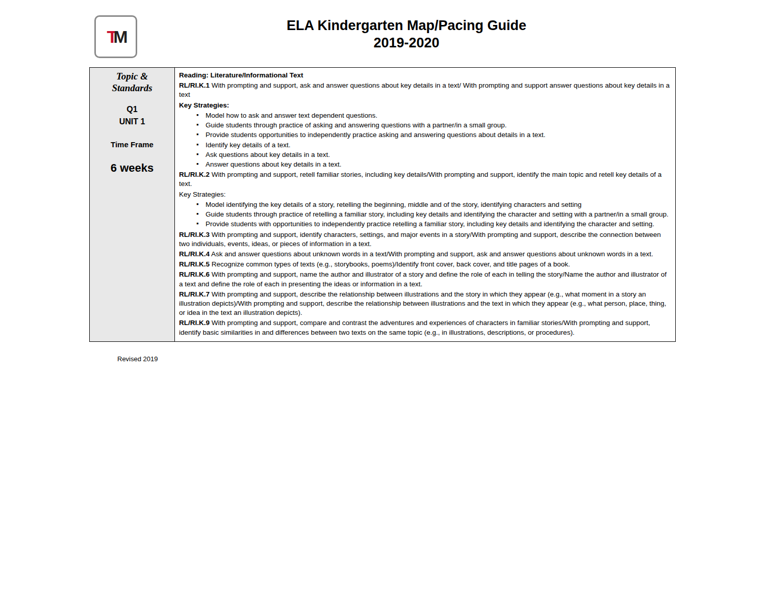TM
ELA Kindergarten Map/Pacing Guide2019-2020
| Topic & Standards Q1 UNIT 1 Time Frame 6 weeks | Reading: Literature/Informational Text RL/RI.K.1 With prompting and support, ask and answer questions about key details in a text/ With prompting and support answer questions about key details in a text Key Strategies: Model how to ask and answer text dependent questions. Guide students through practice of asking and answering questions with a partner/in a small group. Provide students opportunities to independently practice asking and answering questions about details in a text. Identify key details of a text. Ask questions about key details in a text. Answer questions about key details in a text. RL/RI.K.2 With prompting and support, retell familiar stories, including key details/With prompting and support, identify the main topic and retell key details of a text. Key Strategies: Model identifying the key details of a story, retelling the beginning, middle and of the story, identifying characters and setting Guide students through practice of retelling a familiar story, including key details and identifying the character and setting with a partner/in a small group. Provide students with opportunities to independently practice retelling a familiar story, including key details and identifying the character and setting. RL/RI.K.3 With prompting and support, identify characters, settings, and major events in a story/With prompting and support, describe the connection between two individuals, events, ideas, or pieces of information in a text. RL/RI.K.4 Ask and answer questions about unknown words in a text/With prompting and support, ask and answer questions about unknown words in a text. RL/RI.K.5 Recognize common types of texts (e.g., storybooks, poems)/Identify front cover, back cover, and title pages of a book. RL/RI.K.6 With prompting and support, name the author and illustrator of a story and define the role of each in telling the story/Name the author and illustrator of a text and define the role of each in presenting the ideas or information in a text. RL/RI.K.7 With prompting and support, describe the relationship between illustrations and the story in which they appear (e.g., what moment in a story an illustration depicts)/With prompting and support, describe the relationship between illustrations and the text in which they appear (e.g., what person, place, thing, or idea in the text an illustration depicts). RL/RI.K.9 With prompting and support, compare and contrast the adventures and experiences of characters in familiar stories/With prompting and support, identify basic similarities in and differences between two texts on the same topic (e.g., in illustrations, descriptions, or procedures). |
Revised 2019